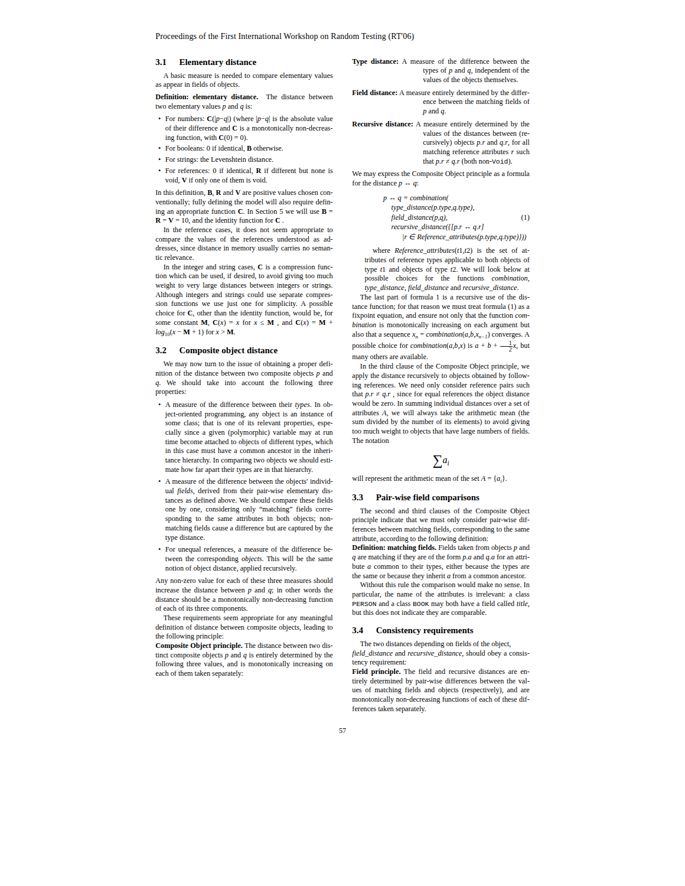Proceedings of the First International Workshop on Random Testing (RT'06)
3.1 Elementary distance
A basic measure is needed to compare elementary values as appear in fields of objects.
Definition: elementary distance. The distance between two elementary values p and q is:
For numbers: C(|p−q|) (where |p−q| is the absolute value of their difference and C is a monotonically non-decreasing function, with C(0) = 0).
For booleans: 0 if identical, B otherwise.
For strings: the Levenshtein distance.
For references: 0 if identical, R if different but none is void, V if only one of them is void.
In this definition, B, R and V are positive values chosen conventionally; fully defining the model will also require defining an appropriate function C. In Section 5 we will use B = R = V = 10, and the identity function for C .
In the reference cases, it does not seem appropriate to compare the values of the references understood as addresses, since distance in memory usually carries no semantic relevance.
In the integer and string cases, C is a compression function which can be used, if desired, to avoid giving too much weight to very large distances between integers or strings. Although integers and strings could use separate compression functions we use just one for simplicity. A possible choice for C, other than the identity function, would be, for some constant M, C(x) = x for x ≤ M , and C(x) = M + log10(x − M + 1) for x > M.
3.2 Composite object distance
We may now turn to the issue of obtaining a proper definition of the distance between two composite objects p and q. We should take into account the following three properties:
A measure of the difference between their types. In object-oriented programming, any object is an instance of some class; that is one of its relevant properties, especially since a given (polymorphic) variable may at run time become attached to objects of different types, which in this case must have a common ancestor in the inheritance hierarchy. In comparing two objects we should estimate how far apart their types are in that hierarchy.
A measure of the difference between the objects' individual fields, derived from their pair-wise elementary distances as defined above. We should compare these fields one by one, considering only “matching” fields corresponding to the same attributes in both objects; non-matching fields cause a difference but are captured by the type distance.
For unequal references, a measure of the difference between the corresponding objects. This will be the same notion of object distance, applied recursively.
Any non-zero value for each of these three measures should increase the distance between p and q; in other words the distance should be a monotonically non-decreasing function of each of its three components.
These requirements seem appropriate for any meaningful definition of distance between composite objects, leading to the following principle:
Composite Object principle. The distance between two distinct composite objects p and q is entirely determined by the following three values, and is monotonically increasing on each of them taken separately:
Type distance: A measure of the difference between the types of p and q, independent of the values of the objects themselves.
Field distance: A measure entirely determined by the difference between the matching fields of p and q.
Recursive distance: A measure entirely determined by the values of the distances between (recursively) objects p.r and q.r, for all matching reference attributes r such that p.r ≠ q.r (both non-Void).
We may express the Composite Object principle as a formula for the distance p ↔ q:
p ↔ q = combination(
type_distance(p.type,q.type),
field_distance(p,q),
recursive_distance({[p.r ↔ q.r]
|r ∈ Reference_attributes(p.type,q.type)}))
(1)
where Reference_attributes(t1,t2) is the set of attributes of reference types applicable to both objects of type t1 and objects of type t2. We will look below at possible choices for the functions combination, type_distance, field_distance and recursive_distance.
The last part of formula 1 is a recursive use of the distance function; for that reason we must treat formula (1) as a fixpoint equation, and ensure not only that the function combination is monotonically increasing on each argument but also that a sequence xn = combination(a,b,xn−1) converges. A possible choice for combination(a,b,x) is a + b + 12 x, but many others are available.
In the third clause of the Composite Object principle, we apply the distance recursively to objects obtained by following references. We need only consider reference pairs such that p.r ≠ q.r , since for equal references the object distance would be zero. In summing individual distances over a set of attributes A, we will always take the arithmetic mean (the sum divided by the number of its elements) to avoid giving too much weight to objects that have large numbers of fields. The notation
∑ai
will represent the arithmetic mean of the set A = {ai}.
3.3 Pair-wise field comparisons
The second and third clauses of the Composite Object principle indicate that we must only consider pair-wise differences between matching fields, corresponding to the same attribute, according to the following definition:
Definition: matching fields. Fields taken from objects p and q are matching if they are of the form p.a and q.a for an attribute a common to their types, either because the types are the same or because they inherit a from a common ancestor.
Without this rule the comparison would make no sense. In particular, the name of the attributes is irrelevant: a class PERSON and a class BOOK may both have a field called title, but this does not indicate they are comparable.
3.4 Consistency requirements
The two distances depending on fields of the object,
field_distance and recursive_distance, should obey a consistency requirement:
Field principle. The field and recursive distances are entirely determined by pair-wise differences between the values of matching fields and objects (respectively), and are monotonically non-decreasing functions of each of these differences taken separately.
57